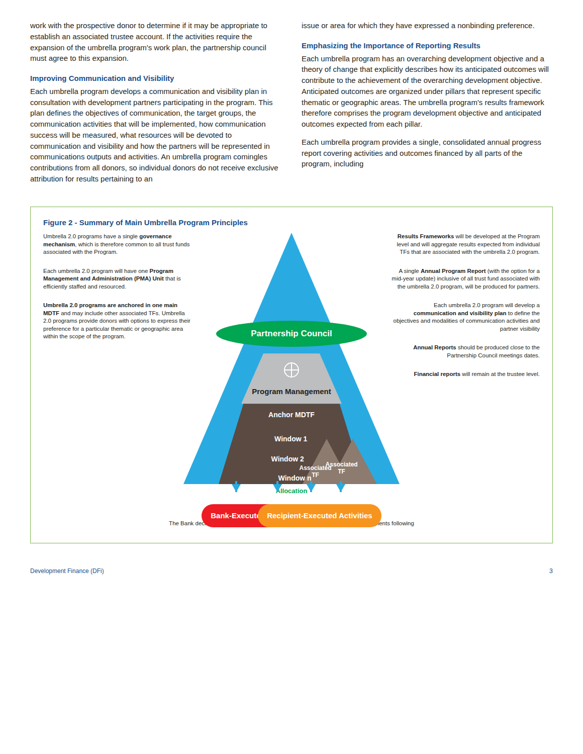work with the prospective donor to determine if it may be appropriate to establish an associated trustee account. If the activities require the expansion of the umbrella program's work plan, the partnership council must agree to this expansion.
Improving Communication and Visibility
Each umbrella program develops a communication and visibility plan in consultation with development partners participating in the program. This plan defines the objectives of communication, the target groups, the communication activities that will be implemented, how communication success will be measured, what resources will be devoted to communication and visibility and how the partners will be represented in communications outputs and activities. An umbrella program comingles contributions from all donors, so individual donors do not receive exclusive attribution for results pertaining to an
issue or area for which they have expressed a nonbinding preference.
Emphasizing the Importance of Reporting Results
Each umbrella program has an overarching development objective and a theory of change that explicitly describes how its anticipated outcomes will contribute to the achievement of the overarching development objective. Anticipated outcomes are organized under pillars that represent specific thematic or geographic areas. The umbrella program's results framework therefore comprises the program development objective and anticipated outcomes expected from each pillar.
Each umbrella program provides a single, consolidated annual progress report covering activities and outcomes financed by all parts of the program, including
Figure 2 - Summary of Main Umbrella Program Principles
Umbrella 2.0 programs have a single governance mechanism, which is therefore common to all trust funds associated with the Program.
Each umbrella 2.0 program will have one Program Management and Administration (PMA) Unit that is efficiently staffed and resourced.
Umbrella 2.0 programs are anchored in one main MDTF and may include other associated TFs. Umbrella 2.0 programs provide donors with options to express their preference for a particular thematic or geographic area within the scope of the program.
Partnership Council
Program Management
Anchor MDTF
Window 1
Window 2
Window n
Associated
TF
Associated
TF
Allocation
Bank-Executed Activities
Recipient-Executed Activities
Results Frameworks will be developed at the Program level and will aggregate results expected from individual TFs that are associated with the umbrella 2.0 program.
A single Annual Program Report (with the option for a mid-year update) inclusive of all trust fund associated with the umbrella 2.0 program, will be produced for partners.
Each umbrella 2.0 program will develop a communication and visibility plan to define the objectives and modalities of communication activities and partner visibility
Annual Reports should be produced close to the Partnership Council meetings dates.
Financial reports will remain at the trustee level.
The Bank decides on allocation of funds to individual activities, projects, and recipients following
Development Finance (DFi)
3